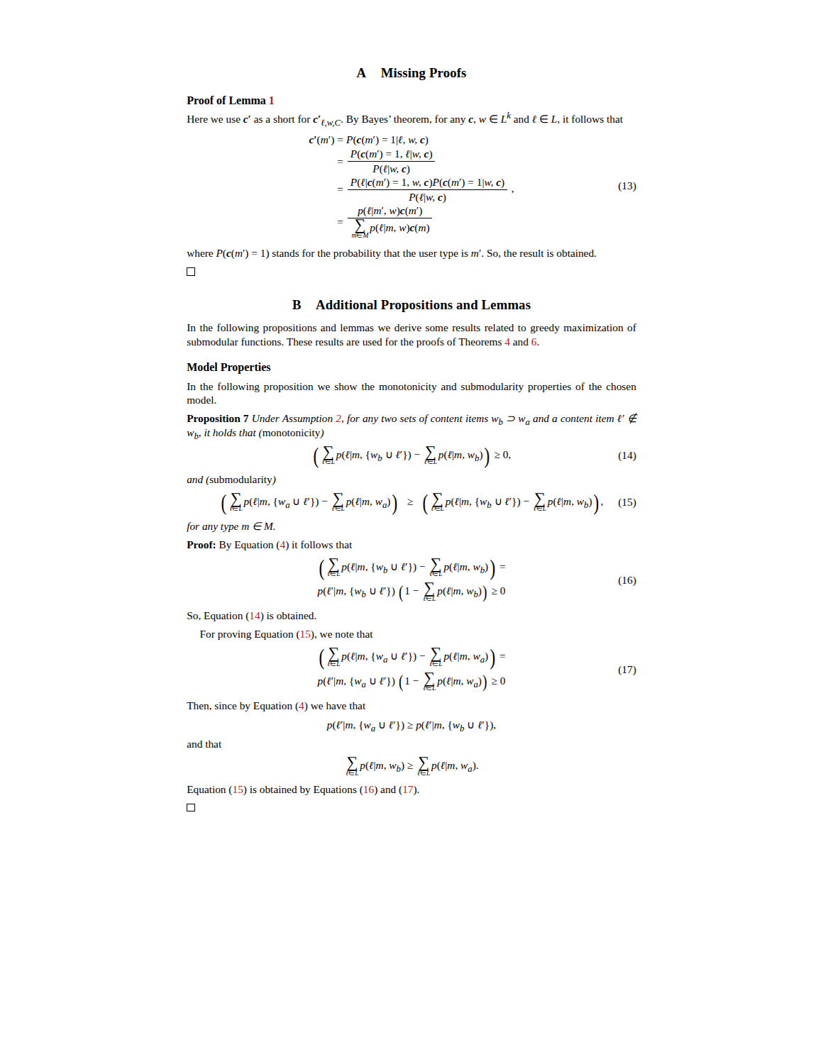AMissing Proofs
Proof of Lemma 1
Here we use c′ as a short for c′ℓ,w,C. By Bayes’ theorem, for any c, w ∈ Lk and ℓ ∈ L, it follows that
| c ′ ( m ′) | = | P ( c ( m ′) = 1/ ℓ, w, c ) |
| | = | P ( c ( m ′) = 1, ℓ / w, c ) P ( ℓ / w, c ) |
| | = | P ( ℓ / c ( m ′) = 1, w, c ) P ( c ( m ′) = 1/ w, c ) P ( ℓ / w, c ) , |
| | = | p ( ℓ / m ′, w ) c ( m ′) ∑ m ∈ M p ( ℓ / m, w ) c ( m ) |
(13)
where P(c(m′) = 1) stands for the probability that the user type is m′. So, the result is obtained.
BAdditional Propositions and Lemmas
In the following propositions and lemmas we derive some results related to greedy maximization of submodular functions. These results are used for the proofs of Theorems 4 and 6.
Model Properties
In the following proposition we show the monotonicity and submodularity properties of the chosen model.
Proposition 7 Under Assumption 2, for any two sets of content items wb ⊃ wa and a content item ℓ′ ∉ wb, it holds that (monotonicity)
(∑ℓ∈L p(ℓ|m, {wb ∪ ℓ′}) − ∑ℓ∈L p(ℓ|m, wb)) ≥ 0,
(14)
and (submodularity)
(∑ℓ∈L p(ℓ|m, {wa ∪ ℓ′}) − ∑ℓ∈L p(ℓ|m, wa)) ≥ (∑ℓ∈L p(ℓ|m, {wb ∪ ℓ′}) − ∑ℓ∈L p(ℓ|m, wb)),
(15)
for any type m ∈ M.
Proof: By Equation (4) it follows that
(∑ℓ∈L p(ℓ|m, {wb ∪ ℓ′}) − ∑ℓ∈L p(ℓ|m, wb)) =
p(ℓ′|m, {wb ∪ ℓ′}) (1 − ∑ℓ∈L p(ℓ|m, wb)) ≥ 0
(16)
So, Equation (14) is obtained.
For proving Equation (15), we note that
(∑ℓ∈L p(ℓ|m, {wa ∪ ℓ′}) − ∑ℓ∈L p(ℓ|m, wa)) =
p(ℓ′|m, {wa ∪ ℓ′}) (1 − ∑ℓ∈L p(ℓ|m, wa)) ≥ 0
(17)
Then, since by Equation (4) we have that
p(ℓ′|m, {wa ∪ ℓ′}) ≥ p(ℓ′|m, {wb ∪ ℓ′}),
and that
∑ℓ∈L p(ℓ|m, wb) ≥ ∑ℓ∈L p(ℓ|m, wa).
Equation (15) is obtained by Equations (16) and (17).